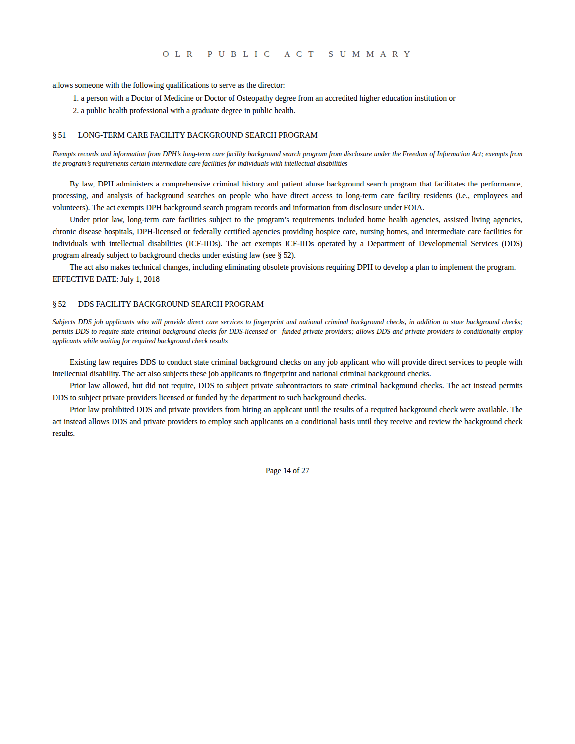O L R P U B L I C A C T S U M M A R Y
allows someone with the following qualifications to serve as the director:
a person with a Doctor of Medicine or Doctor of Osteopathy degree from an accredited higher education institution or
a public health professional with a graduate degree in public health.
§ 51 — LONG-TERM CARE FACILITY BACKGROUND SEARCH PROGRAM
Exempts records and information from DPH’s long-term care facility background search program from disclosure under the Freedom of Information Act; exempts from the program’s requirements certain intermediate care facilities for individuals with intellectual disabilities
By law, DPH administers a comprehensive criminal history and patient abuse background search program that facilitates the performance, processing, and analysis of background searches on people who have direct access to long-term care facility residents (i.e., employees and volunteers). The act exempts DPH background search program records and information from disclosure under FOIA.
Under prior law, long-term care facilities subject to the program’s requirements included home health agencies, assisted living agencies, chronic disease hospitals, DPH-licensed or federally certified agencies providing hospice care, nursing homes, and intermediate care facilities for individuals with intellectual disabilities (ICF-IIDs). The act exempts ICF-IIDs operated by a Department of Developmental Services (DDS) program already subject to background checks under existing law (see § 52).
The act also makes technical changes, including eliminating obsolete provisions requiring DPH to develop a plan to implement the program.
EFFECTIVE DATE: July 1, 2018
§ 52 — DDS FACILITY BACKGROUND SEARCH PROGRAM
Subjects DDS job applicants who will provide direct care services to fingerprint and national criminal background checks, in addition to state background checks; permits DDS to require state criminal background checks for DDS-licensed or –funded private providers; allows DDS and private providers to conditionally employ applicants while waiting for required background check results
Existing law requires DDS to conduct state criminal background checks on any job applicant who will provide direct services to people with intellectual disability. The act also subjects these job applicants to fingerprint and national criminal background checks.
Prior law allowed, but did not require, DDS to subject private subcontractors to state criminal background checks. The act instead permits DDS to subject private providers licensed or funded by the department to such background checks.
Prior law prohibited DDS and private providers from hiring an applicant until the results of a required background check were available. The act instead allows DDS and private providers to employ such applicants on a conditional basis until they receive and review the background check results.
Page 14 of 27